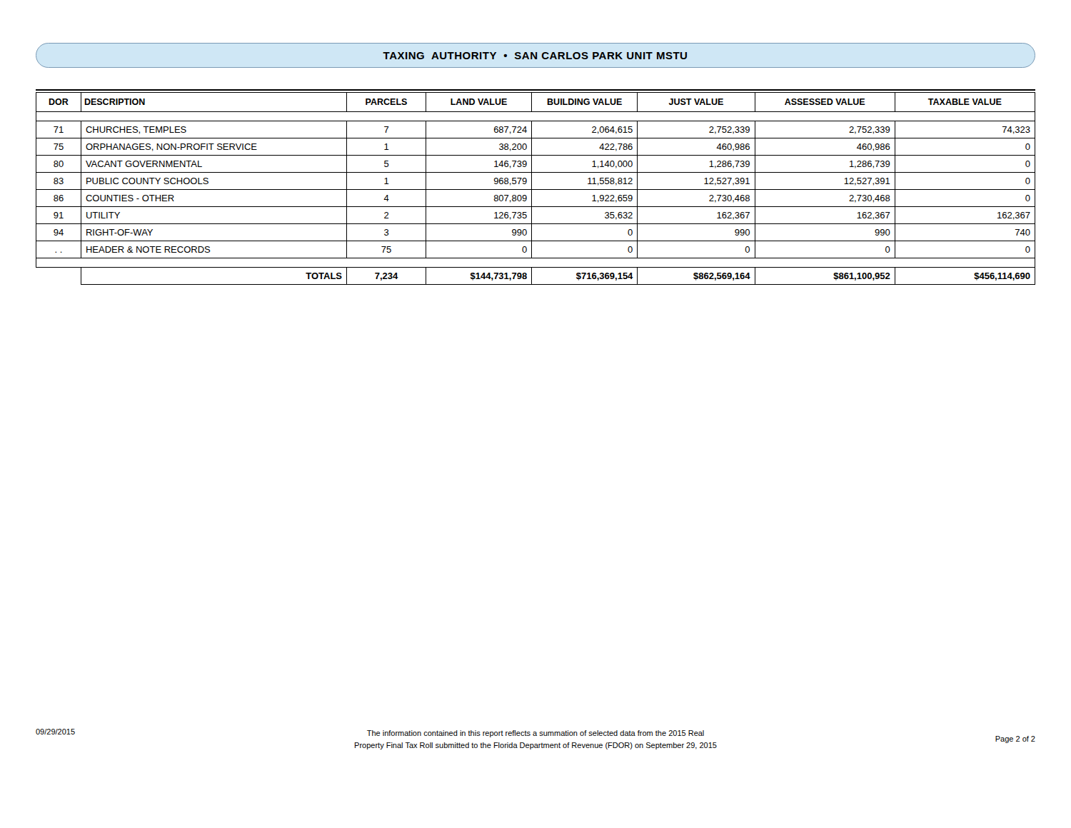TAXING AUTHORITY • SAN CARLOS PARK UNIT MSTU
| DOR | DESCRIPTION | PARCELS | LAND VALUE | BUILDING VALUE | JUST VALUE | ASSESSED VALUE | TAXABLE VALUE |
| --- | --- | --- | --- | --- | --- | --- | --- |
| 71 | CHURCHES, TEMPLES | 7 | 687,724 | 2,064,615 | 2,752,339 | 2,752,339 | 74,323 |
| 75 | ORPHANAGES, NON-PROFIT SERVICE | 1 | 38,200 | 422,786 | 460,986 | 460,986 | 0 |
| 80 | VACANT GOVERNMENTAL | 5 | 146,739 | 1,140,000 | 1,286,739 | 1,286,739 | 0 |
| 83 | PUBLIC COUNTY SCHOOLS | 1 | 968,579 | 11,558,812 | 12,527,391 | 12,527,391 | 0 |
| 86 | COUNTIES - OTHER | 4 | 807,809 | 1,922,659 | 2,730,468 | 2,730,468 | 0 |
| 91 | UTILITY | 2 | 126,735 | 35,632 | 162,367 | 162,367 | 162,367 |
| 94 | RIGHT-OF-WAY | 3 | 990 | 0 | 990 | 990 | 740 |
| . . | HEADER & NOTE RECORDS | 75 | 0 | 0 | 0 | 0 | 0 |
| | TOTALS | 7,234 | $144,731,798 | $716,369,154 | $862,569,164 | $861,100,952 | $456,114,690 |
09/29/2015
The information contained in this report reflects a summation of selected data from the 2015 Real
Property Final Tax Roll submitted to the Florida Department of Revenue (FDOR) on September 29, 2015
Page 2 of 2